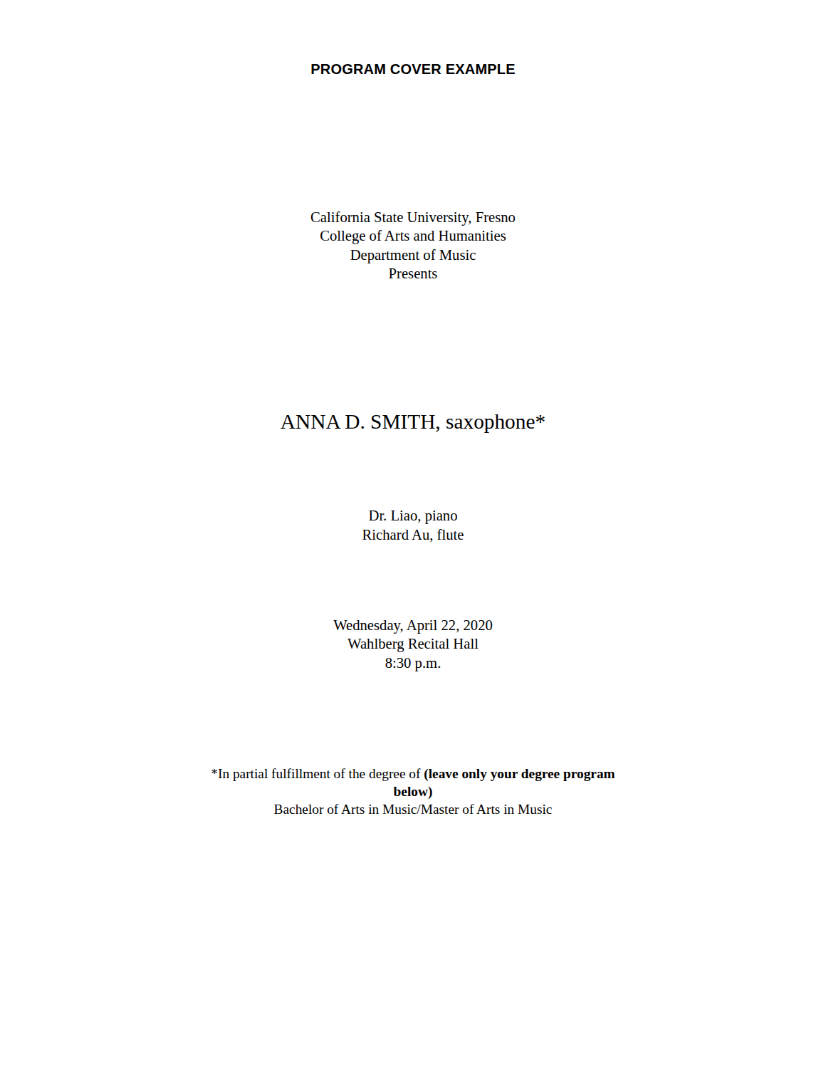PROGRAM COVER EXAMPLE
California State University, Fresno
College of Arts and Humanities
Department of Music
Presents
ANNA D. SMITH, saxophone*
Dr. Liao, piano
Richard Au, flute
Wednesday, April 22, 2020
Wahlberg Recital Hall
8:30 p.m.
*In partial fulfillment of the degree of (leave only your degree program below)
Bachelor of Arts in Music/Master of Arts in Music